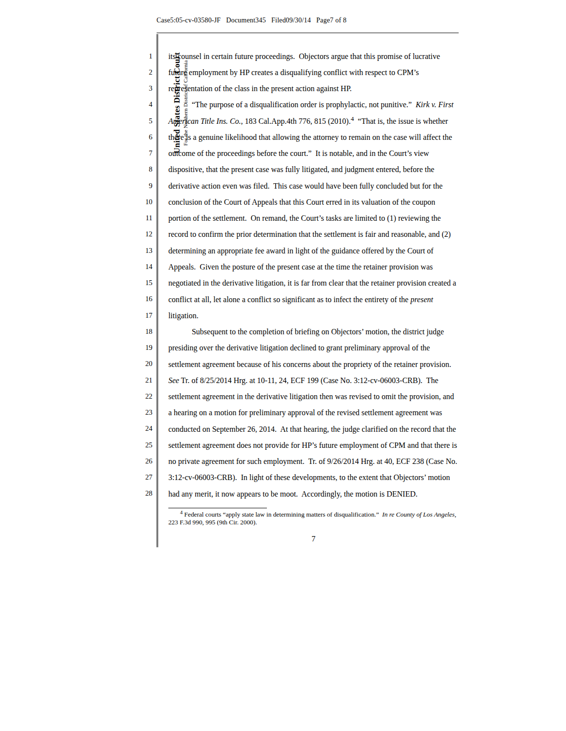Case5:05-cv-03580-JF Document345 Filed09/30/14 Page7 of 8
United States District Court For the Northern District of California
1
2
3
4
5
6
7
8
9
10
11
12
13
14
15
16
17
18
19
20
21
22
23
24
25
26
27
28
its counsel in certain future proceedings. Objectors argue that this promise of lucrative future employment by HP creates a disqualifying conflict with respect to CPM’s representation of the class in the present action against HP.
“The purpose of a disqualification order is prophylactic, not punitive.” Kirk v. First American Title Ins. Co., 183 Cal.App.4th 776, 815 (2010).4 “That is, the issue is whether there is a genuine likelihood that allowing the attorney to remain on the case will affect the outcome of the proceedings before the court.” It is notable, and in the Court’s view dispositive, that the present case was fully litigated, and judgment entered, before the derivative action even was filed. This case would have been fully concluded but for the conclusion of the Court of Appeals that this Court erred in its valuation of the coupon portion of the settlement. On remand, the Court’s tasks are limited to (1) reviewing the record to confirm the prior determination that the settlement is fair and reasonable, and (2) determining an appropriate fee award in light of the guidance offered by the Court of Appeals. Given the posture of the present case at the time the retainer provision was negotiated in the derivative litigation, it is far from clear that the retainer provision created a conflict at all, let alone a conflict so significant as to infect the entirety of the present litigation.
Subsequent to the completion of briefing on Objectors’ motion, the district judge presiding over the derivative litigation declined to grant preliminary approval of the settlement agreement because of his concerns about the propriety of the retainer provision. See Tr. of 8/25/2014 Hrg. at 10-11, 24, ECF 199 (Case No. 3:12-cv-06003-CRB). The settlement agreement in the derivative litigation then was revised to omit the provision, and a hearing on a motion for preliminary approval of the revised settlement agreement was conducted on September 26, 2014. At that hearing, the judge clarified on the record that the settlement agreement does not provide for HP’s future employment of CPM and that there is no private agreement for such employment. Tr. of 9/26/2014 Hrg. at 40, ECF 238 (Case No. 3:12-cv-06003-CRB). In light of these developments, to the extent that Objectors’ motion had any merit, it now appears to be moot. Accordingly, the motion is DENIED.
4 Federal courts “apply state law in determining matters of disqualification.” In re County of Los Angeles, 223 F.3d 990, 995 (9th Cir. 2000).
7